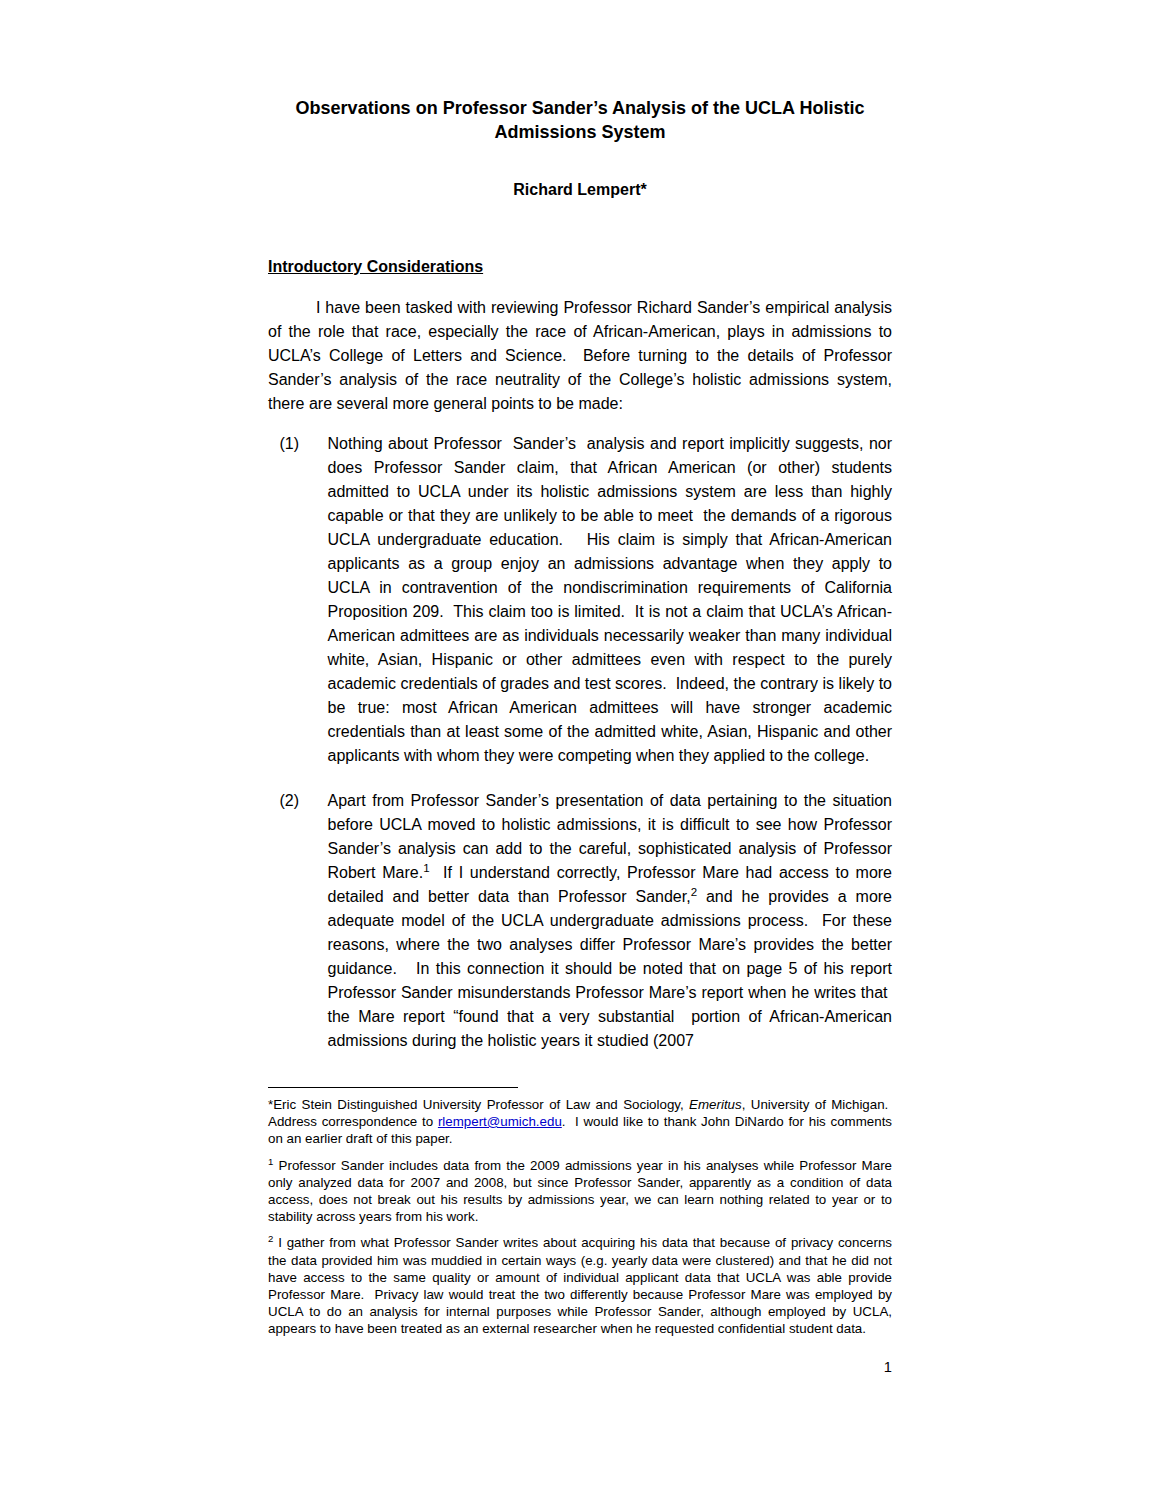Observations on Professor Sander’s Analysis of the UCLA Holistic Admissions System
Richard Lempert*
Introductory Considerations
I have been tasked with reviewing Professor Richard Sander’s empirical analysis of the role that race, especially the race of African-American, plays in admissions to UCLA’s College of Letters and Science. Before turning to the details of Professor Sander’s analysis of the race neutrality of the College’s holistic admissions system, there are several more general points to be made:
Nothing about Professor Sander’s analysis and report implicitly suggests, nor does Professor Sander claim, that African American (or other) students admitted to UCLA under its holistic admissions system are less than highly capable or that they are unlikely to be able to meet the demands of a rigorous UCLA undergraduate education. His claim is simply that African-American applicants as a group enjoy an admissions advantage when they apply to UCLA in contravention of the nondiscrimination requirements of California Proposition 209. This claim too is limited. It is not a claim that UCLA’s African-American admittees are as individuals necessarily weaker than many individual white, Asian, Hispanic or other admittees even with respect to the purely academic credentials of grades and test scores. Indeed, the contrary is likely to be true: most African American admittees will have stronger academic credentials than at least some of the admitted white, Asian, Hispanic and other applicants with whom they were competing when they applied to the college.
Apart from Professor Sander’s presentation of data pertaining to the situation before UCLA moved to holistic admissions, it is difficult to see how Professor Sander’s analysis can add to the careful, sophisticated analysis of Professor Robert Mare.1 If I understand correctly, Professor Mare had access to more detailed and better data than Professor Sander,2 and he provides a more adequate model of the UCLA undergraduate admissions process. For these reasons, where the two analyses differ Professor Mare’s provides the better guidance. In this connection it should be noted that on page 5 of his report Professor Sander misunderstands Professor Mare’s report when he writes that the Mare report “found that a very substantial portion of African-American admissions during the holistic years it studied (2007
*Eric Stein Distinguished University Professor of Law and Sociology, Emeritus, University of Michigan. Address correspondence to rlempert@umich.edu. I would like to thank John DiNardo for his comments on an earlier draft of this paper.
1 Professor Sander includes data from the 2009 admissions year in his analyses while Professor Mare only analyzed data for 2007 and 2008, but since Professor Sander, apparently as a condition of data access, does not break out his results by admissions year, we can learn nothing related to year or to stability across years from his work.
2 I gather from what Professor Sander writes about acquiring his data that because of privacy concerns the data provided him was muddied in certain ways (e.g. yearly data were clustered) and that he did not have access to the same quality or amount of individual applicant data that UCLA was able provide Professor Mare. Privacy law would treat the two differently because Professor Mare was employed by UCLA to do an analysis for internal purposes while Professor Sander, although employed by UCLA, appears to have been treated as an external researcher when he requested confidential student data.
1